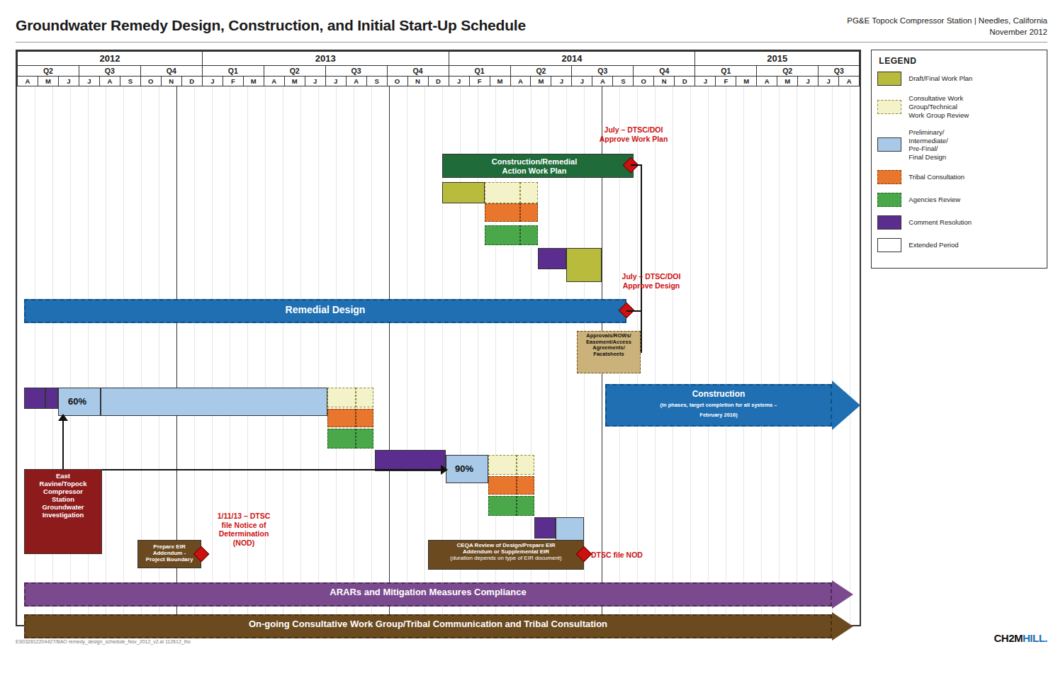Groundwater Remedy Design, Construction, and Initial Start-Up Schedule
PG&E Topock Compressor Station | Needles, California
November 2012
| 2012 | 2013 | 2014 | 2015 |
| --- | --- | --- | --- |
| Q2 | Q3 | Q4 | Q1 | Q2 | Q3 | Q4 | Q1 | Q2 | Q3 | Q4 | Q1 | Q2 | Q3 |
| A | M | J | J | A | S | O | N | D | J | F | M | A | M | J | J | A | S | O | N | D | J | F | M | A | M | J | J | A | S | O | N | D | J | F | M | A | M | J | J | A |
Construction/Remedial
Action Work Plan
July – DTSC/DOI
Approve Work Plan
Remedial Design
July – DTSC/DOI
Approve Design
Approvals/ROWs/
Easement/Access
Agreements/
Facatsheets
60%
90%
Construction
(in phases, target completion for all systems –
February 2016)
East
Ravine/Topock
Compressor
Station
Groundwater
Investigation
Prepare EIR
Addendum -
Project Boundary
1/11/13 – DTSC
file Notice of
Determination
(NOD)
CEQA Review of Design/Prepare EIR
Addendum or Supplemental EIR
(duration depends on type of EIR document)
DTSC file NOD
ARARs and Mitigation Measures Compliance
On-going Consultative Work Group/Tribal Communication and Tribal Consultation
LEGEND
Draft/Final Work Plan
Consultative Work
Group/Technical
Work Group Review
Preliminary/
Intermediate/
Pre-Final/
Final Design
Tribal Consultation
Agencies Review
Comment Resolution
Extended Period
ES032812204427/BAO remedy_design_schedule_Nov_2012_v2.ai 112612_lho
CH2MHILL.